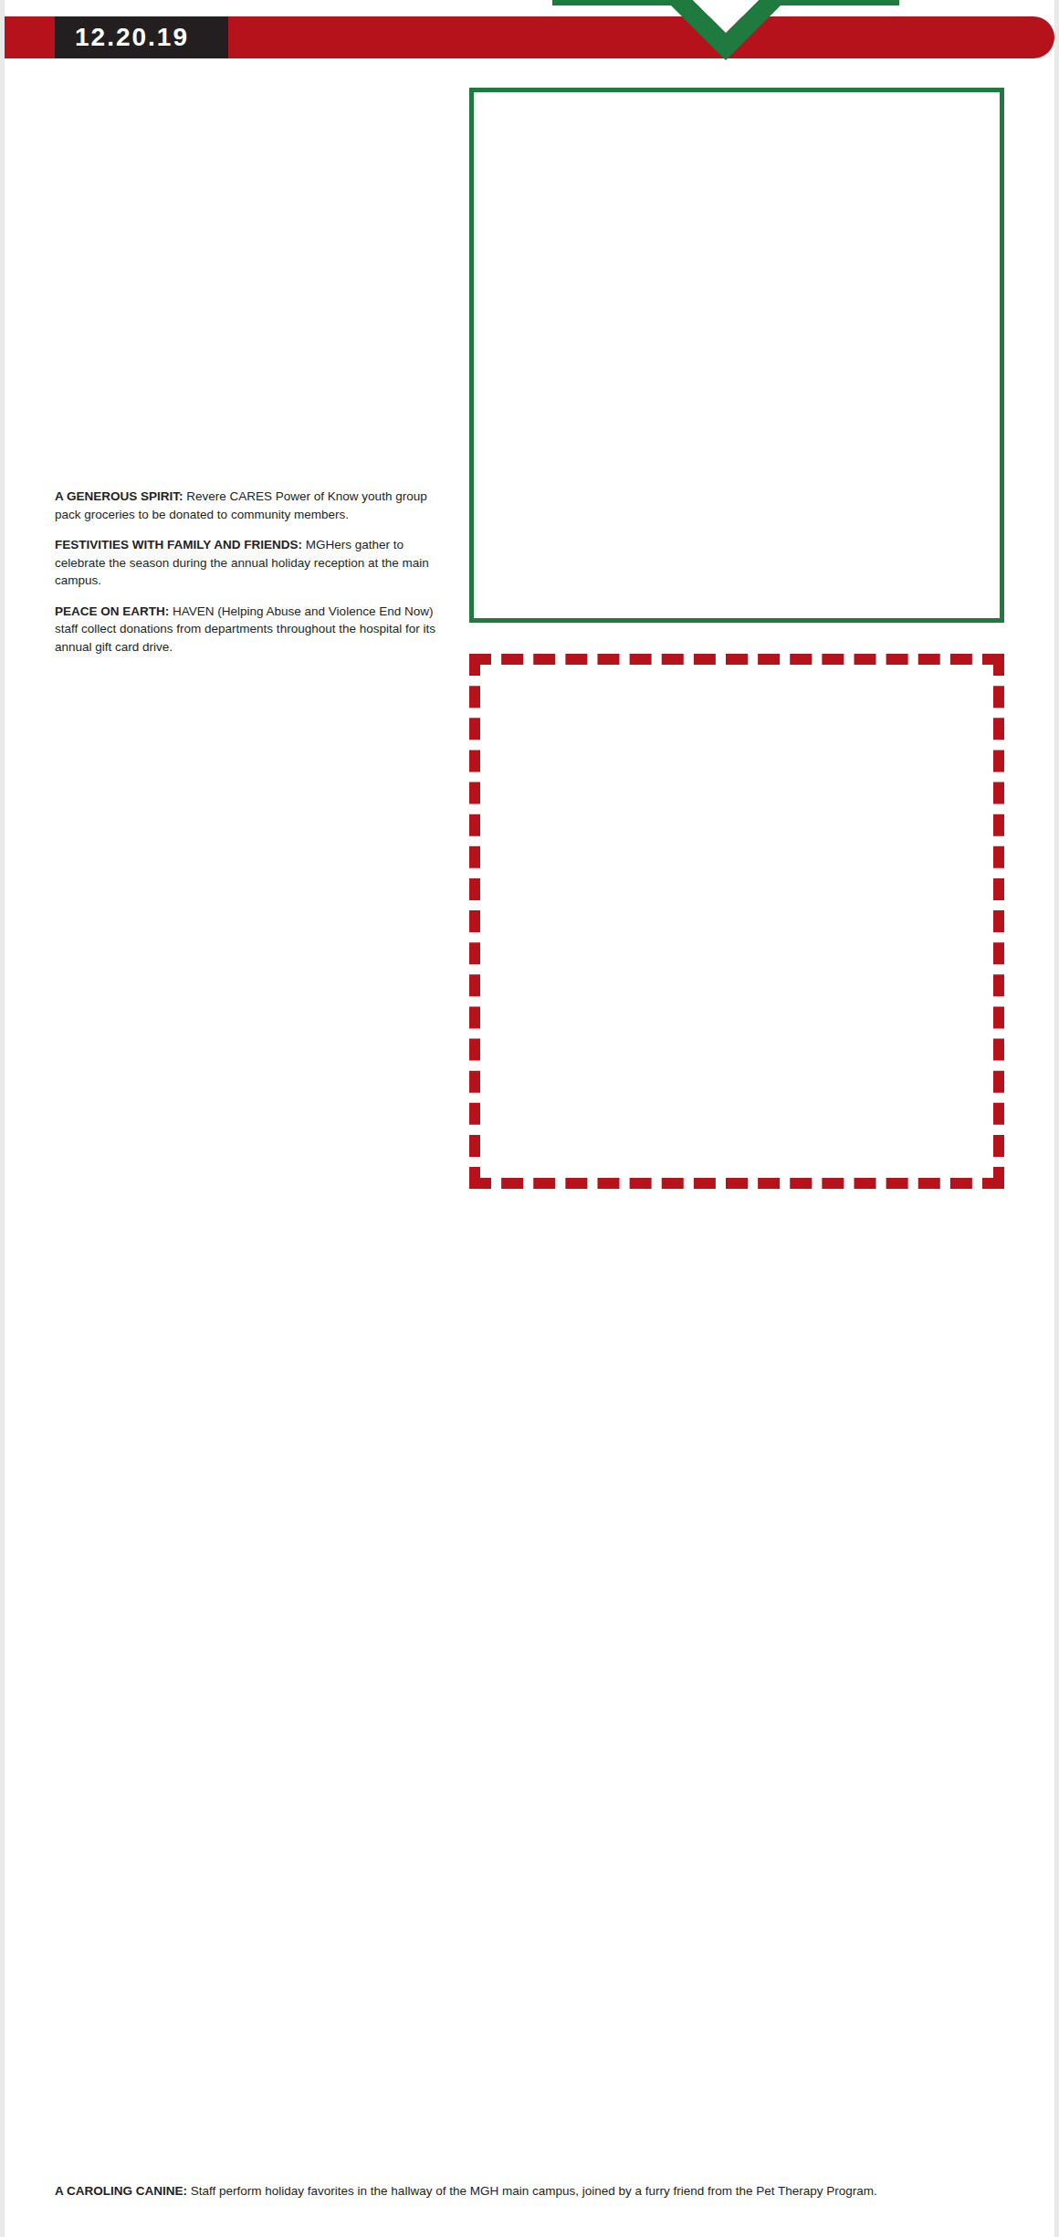12.20.19
A GENEROUS SPIRIT: Revere CARES Power of Know youth group pack groceries to be donated to community members.
FESTIVITIES WITH FAMILY AND FRIENDS: MGHers gather to celebrate the season during the annual holiday reception at the main campus.
PEACE ON EARTH: HAVEN (Helping Abuse and Violence End Now) staff collect donations from departments throughout the hospital for its annual gift card drive.
A CAROLING CANINE: Staff perform holiday favorites in the hallway of the MGH main campus, joined by a furry friend from the Pet Therapy Program.